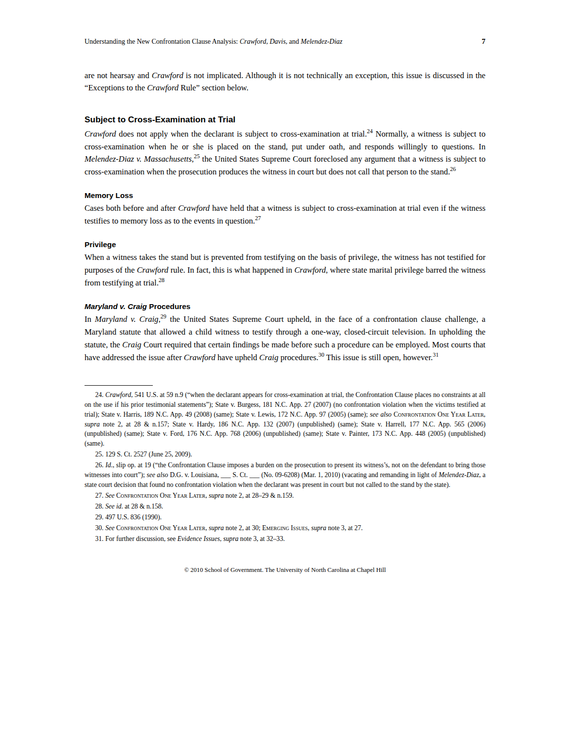Understanding the New Confrontation Clause Analysis: Crawford, Davis, and Melendez-Diaz 7
are not hearsay and Crawford is not implicated. Although it is not technically an exception, this issue is discussed in the “Exceptions to the Crawford Rule” section below.
Subject to Cross-Examination at Trial
Crawford does not apply when the declarant is subject to cross-examination at trial.24 Normally, a witness is subject to cross-examination when he or she is placed on the stand, put under oath, and responds willingly to questions. In Melendez-Diaz v. Massachusetts,25 the United States Supreme Court foreclosed any argument that a witness is subject to cross-examination when the prosecution produces the witness in court but does not call that person to the stand.26
Memory Loss
Cases both before and after Crawford have held that a witness is subject to cross-examination at trial even if the witness testifies to memory loss as to the events in question.27
Privilege
When a witness takes the stand but is prevented from testifying on the basis of privilege, the witness has not testified for purposes of the Crawford rule. In fact, this is what happened in Crawford, where state marital privilege barred the witness from testifying at trial.28
Maryland v. Craig Procedures
In Maryland v. Craig,29 the United States Supreme Court upheld, in the face of a confrontation clause challenge, a Maryland statute that allowed a child witness to testify through a one-way, closed-circuit television. In upholding the statute, the Craig Court required that certain findings be made before such a procedure can be employed. Most courts that have addressed the issue after Crawford have upheld Craig procedures.30 This issue is still open, however.31
24. Crawford, 541 U.S. at 59 n.9 (“when the declarant appears for cross-examination at trial, the Confrontation Clause places no constraints at all on the use if his prior testimonial statements”); State v. Burgess, 181 N.C. App. 27 (2007) (no confrontation violation when the victims testified at trial); State v. Harris, 189 N.C. App. 49 (2008) (same); State v. Lewis, 172 N.C. App. 97 (2005) (same); see also Confrontation One Year Later, supra note 2, at 28 & n.157; State v. Hardy, 186 N.C. App. 132 (2007) (unpublished) (same); State v. Harrell, 177 N.C. App. 565 (2006) (unpublished) (same); State v. Ford, 176 N.C. App. 768 (2006) (unpublished) (same); State v. Painter, 173 N.C. App. 448 (2005) (unpublished) (same).
25. 129 S. Ct. 2527 (June 25, 2009).
26. Id., slip op. at 19 (“the Confrontation Clause imposes a burden on the prosecution to present its witness’s, not on the defendant to bring those witnesses into court”); see also D.G. v. Louisiana, ___ S. Ct. ___ (No. 09-6208) (Mar. 1, 2010) (vacating and remanding in light of Melendez-Diaz, a state court decision that found no confrontation violation when the declarant was present in court but not called to the stand by the state).
27. See Confrontation One Year Later, supra note 2, at 28–29 & n.159.
28. See id. at 28 & n.158.
29. 497 U.S. 836 (1990).
30. See Confrontation One Year Later, supra note 2, at 30; Emerging Issues, supra note 3, at 27.
31. For further discussion, see Evidence Issues, supra note 3, at 32–33.
© 2010 School of Government. The University of North Carolina at Chapel Hill